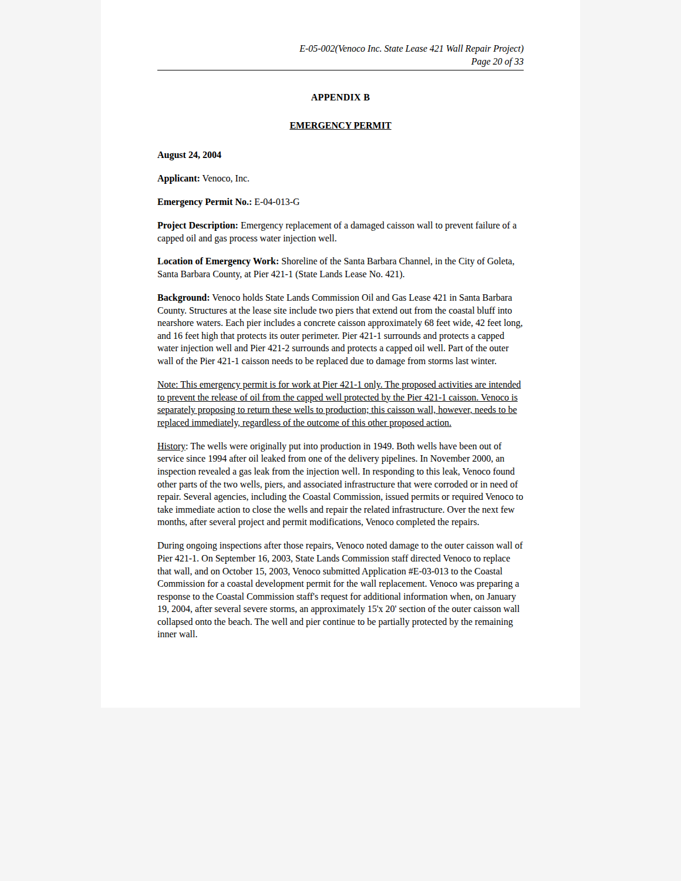E-05-002(Venoco Inc. State Lease 421 Wall Repair Project) Page 20 of 33
APPENDIX B
EMERGENCY PERMIT
August 24, 2004
Applicant: Venoco, Inc.
Emergency Permit No.: E-04-013-G
Project Description: Emergency replacement of a damaged caisson wall to prevent failure of a capped oil and gas process water injection well.
Location of Emergency Work: Shoreline of the Santa Barbara Channel, in the City of Goleta, Santa Barbara County, at Pier 421-1 (State Lands Lease No. 421).
Background: Venoco holds State Lands Commission Oil and Gas Lease 421 in Santa Barbara County. Structures at the lease site include two piers that extend out from the coastal bluff into nearshore waters. Each pier includes a concrete caisson approximately 68 feet wide, 42 feet long, and 16 feet high that protects its outer perimeter. Pier 421-1 surrounds and protects a capped water injection well and Pier 421-2 surrounds and protects a capped oil well. Part of the outer wall of the Pier 421-1 caisson needs to be replaced due to damage from storms last winter.
Note: This emergency permit is for work at Pier 421-1 only. The proposed activities are intended to prevent the release of oil from the capped well protected by the Pier 421-1 caisson. Venoco is separately proposing to return these wells to production; this caisson wall, however, needs to be replaced immediately, regardless of the outcome of this other proposed action.
History: The wells were originally put into production in 1949. Both wells have been out of service since 1994 after oil leaked from one of the delivery pipelines. In November 2000, an inspection revealed a gas leak from the injection well. In responding to this leak, Venoco found other parts of the two wells, piers, and associated infrastructure that were corroded or in need of repair. Several agencies, including the Coastal Commission, issued permits or required Venoco to take immediate action to close the wells and repair the related infrastructure. Over the next few months, after several project and permit modifications, Venoco completed the repairs.
During ongoing inspections after those repairs, Venoco noted damage to the outer caisson wall of Pier 421-1. On September 16, 2003, State Lands Commission staff directed Venoco to replace that wall, and on October 15, 2003, Venoco submitted Application #E-03-013 to the Coastal Commission for a coastal development permit for the wall replacement. Venoco was preparing a response to the Coastal Commission staff's request for additional information when, on January 19, 2004, after several severe storms, an approximately 15'x 20' section of the outer caisson wall collapsed onto the beach. The well and pier continue to be partially protected by the remaining inner wall.